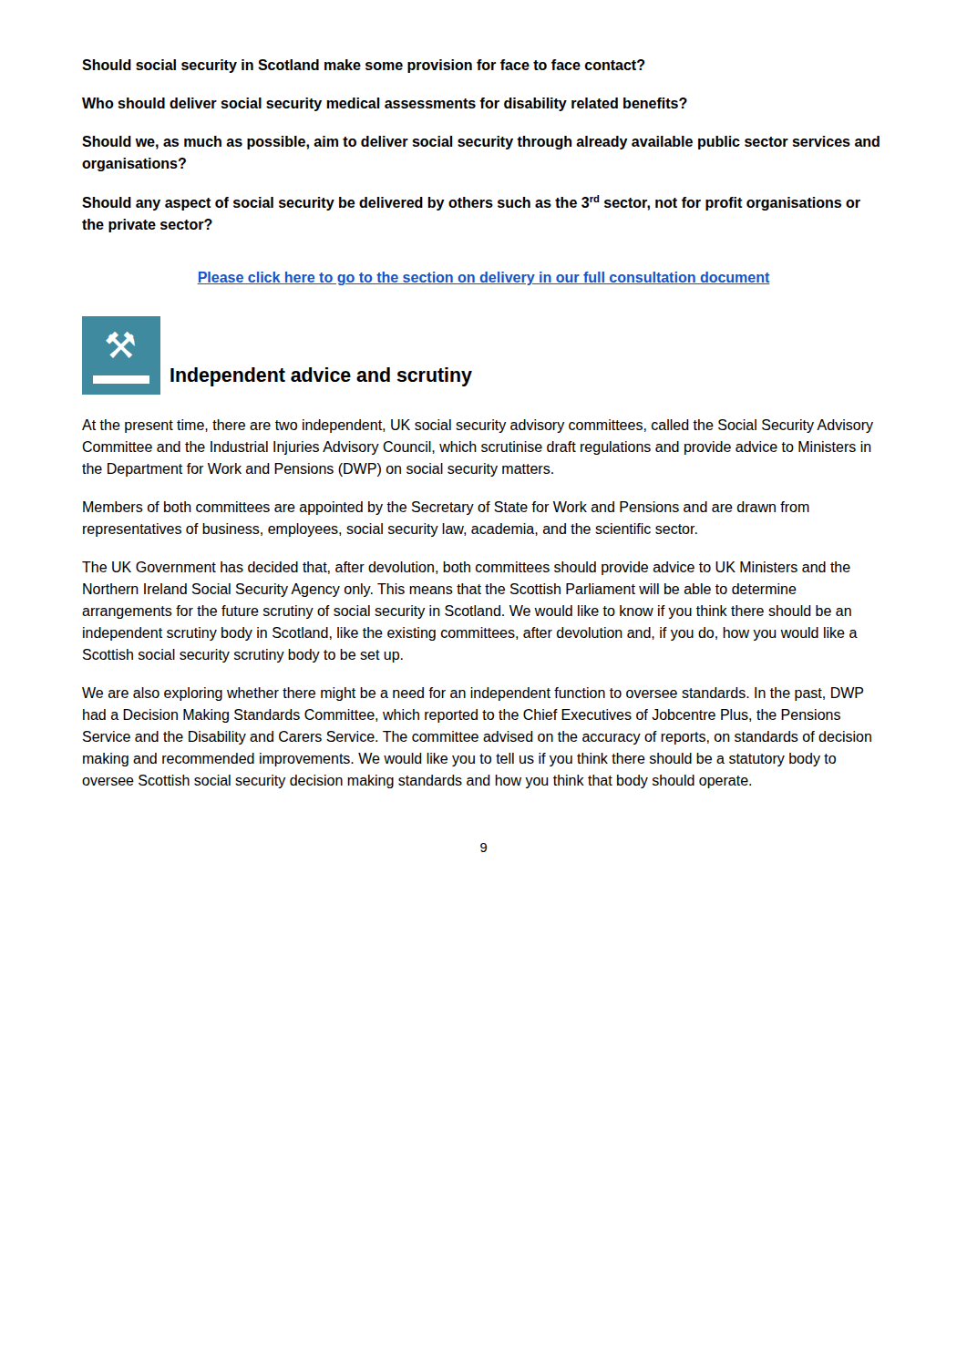Should social security in Scotland make some provision for face to face contact?
Who should deliver social security medical assessments for disability related benefits?
Should we, as much as possible, aim to deliver social security through already available public sector services and organisations?
Should any aspect of social security be delivered by others such as the 3rd sector, not for profit organisations or the private sector?
Please click here to go to the section on delivery in our full consultation document
⚒
Independent advice and scrutiny
At the present time, there are two independent, UK social security advisory committees, called the Social Security Advisory Committee and the Industrial Injuries Advisory Council, which scrutinise draft regulations and provide advice to Ministers in the Department for Work and Pensions (DWP) on social security matters.
Members of both committees are appointed by the Secretary of State for Work and Pensions and are drawn from representatives of business, employees, social security law, academia, and the scientific sector.
The UK Government has decided that, after devolution, both committees should provide advice to UK Ministers and the Northern Ireland Social Security Agency only. This means that the Scottish Parliament will be able to determine arrangements for the future scrutiny of social security in Scotland. We would like to know if you think there should be an independent scrutiny body in Scotland, like the existing committees, after devolution and, if you do, how you would like a Scottish social security scrutiny body to be set up.
We are also exploring whether there might be a need for an independent function to oversee standards. In the past, DWP had a Decision Making Standards Committee, which reported to the Chief Executives of Jobcentre Plus, the Pensions Service and the Disability and Carers Service. The committee advised on the accuracy of reports, on standards of decision making and recommended improvements. We would like you to tell us if you think there should be a statutory body to oversee Scottish social security decision making standards and how you think that body should operate.
9